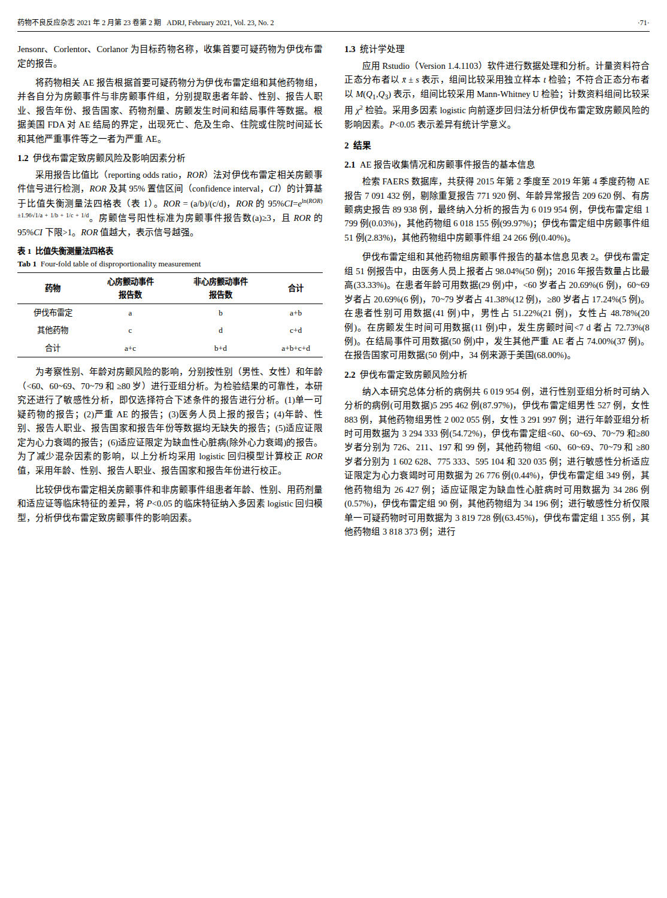药物不良反应杂志 2021 年 2 月第 23 卷第 2 期 ADRJ, February 2021, Vol. 23, No. 2 ·71·
Jensonr、Corlentor、Corlanor 为目标药物名称，收集首要可疑药物为伊伐布雷定的报告。
将药物相关 AE 报告根据首要可疑药物分为伊伐布雷定组和其他药物组，并各自分为房颤事件与非房颤事件组，分别提取患者年龄、性别、报告人职业、报告年份、报告国家、药物剂量、房颤发生时间和结局事件等数据。根据美国 FDA 对 AE 结局的界定，出现死亡、危及生命、住院或住院时间延长和其他严重事件等之一者为严重 AE。
1.2伊伐布雷定致房颤风险及影响因素分析
采用报告比值比（reporting odds ratio，ROR）法对伊伐布雷定相关房颤事件信号进行检测，ROR 及其 95% 置信区间（confidence interval，CI）的计算基于比值失衡测量法四格表（表 1）。ROR = (a/b)/(c/d)，ROR 的 95%CI=eln(ROR)±1.96√1/a + 1/b + 1/c + 1/d。房颤信号阳性标准为房颤事件报告数(a)≥3，且 ROR 的 95%CI 下限>1。ROR 值越大，表示信号越强。
表 1 比值失衡测量法四格表 Tab 1 Four-fold table of disproportionality measurement
| 药物 | 心房颤动事件 报告数 | 非心房颤动事件 报告数 | 合计 |
| --- | --- | --- | --- |
| 伊伐布雷定 | a | b | a+b |
| 其他药物 | c | d | c+d |
| 合计 | a+c | b+d | a+b+c+d |
为考察性别、年龄对房颤风险的影响，分别按性别（男性、女性）和年龄（<60、60~69、70~79 和 ≥80 岁）进行亚组分析。为检验结果的可靠性，本研究还进行了敏感性分析，即仅选择符合下述条件的报告进行分析。(1)单一可疑药物的报告；(2)严重 AE 的报告；(3)医务人员上报的报告；(4)年龄、性别、报告人职业、报告国家和报告年份等数据均无缺失的报告；(5)适应证限定为心力衰竭的报告；(6)适应证限定为缺血性心脏病(除外心力衰竭)的报告。为了减少混杂因素的影响，以上分析均采用 logistic 回归模型计算校正 ROR 值，采用年龄、性别、报告人职业、报告国家和报告年份进行校正。
比较伊伐布雷定相关房颤事件和非房颤事件组患者年龄、性别、用药剂量和适应证等临床特征的差异，将 P<0.05 的临床特征纳入多因素 logistic 回归模型，分析伊伐布雷定致房颤事件的影响因素。
1.3统计学处理
应用 Rstudio（Version 1.4.1103）软件进行数据处理和分析。计量资料符合正态分布者以 x̄ ± s 表示，组间比较采用独立样本 t 检验；不符合正态分布者以 M(Q1,Q3) 表示，组间比较采用 Mann-Whitney U 检验；计数资料组间比较采用 χ2 检验。采用多因素 logistic 向前逐步回归法分析伊伐布雷定致房颤风险的影响因素。P<0.05 表示差异有统计学意义。
2结果
2.1 AE 报告收集情况和房颤事件报告的基本信息
检索 FAERS 数据库，共获得 2015 年第 2 季度至 2019 年第 4 季度药物 AE 报告 7 091 432 例，剔除重复报告 771 920 例、年龄异常报告 209 620 例、有房颤病史报告 89 938 例，最终纳入分析的报告为 6 019 954 例，伊伐布雷定组 1 799 例(0.03%)，其他药物组 6 018 155 例(99.97%)；伊伐布雷定组中房颤事件组 51 例(2.83%)，其他药物组中房颤事件组 24 266 例(0.40%)。
伊伐布雷定组和其他药物组房颤事件报告的基本信息见表 2。伊伐布雷定组 51 例报告中，由医务人员上报者占 98.04%(50 例)；2016 年报告数量占比最高(33.33%)。在患者年龄可用数据(29 例)中，<60 岁者占 20.69%(6 例)，60~69 岁者占 20.69%(6 例)，70~79 岁者占 41.38%(12 例)，≥80 岁者占 17.24%(5 例)。在患者性别可用数据(41 例)中，男性占 51.22%(21 例)，女性占 48.78%(20 例)。在房颤发生时间可用数据(11 例)中，发生房颤时间<7 d 者占 72.73%(8 例)。在结局事件可用数据(50 例)中，发生其他严重 AE 者占 74.00%(37 例)。在报告国家可用数据(50 例)中，34 例来源于美国(68.00%)。
2.2伊伐布雷定致房颤风险分析
纳入本研究总体分析的病例共 6 019 954 例，进行性别亚组分析时可纳入分析的病例(可用数据)5 295 462 例(87.97%)，伊伐布雷定组男性 527 例，女性 883 例，其他药物组男性 2 002 055 例，女性 3 291 997 例；进行年龄亚组分析时可用数据为 3 294 333 例(54.72%)，伊伐布雷定组<60、60~69、70~79 和≥80 岁者分别为 726、211、197 和 99 例，其他药物组 <60、60~69、70~79 和 ≥80 岁者分别为 1 602 628、775 333、595 104 和 320 035 例；进行敏感性分析适应证限定为心力衰竭时可用数据为 26 776 例(0.44%)，伊伐布雷定组 349 例，其他药物组为 26 427 例；适应证限定为缺血性心脏病时可用数据为 34 286 例(0.57%)，伊伐布雷定组 90 例，其他药物组为 34 196 例；进行敏感性分析仅限单一可疑药物时可用数据为 3 819 728 例(63.45%)，伊伐布雷定组 1 355 例，其他药物组 3 818 373 例；进行